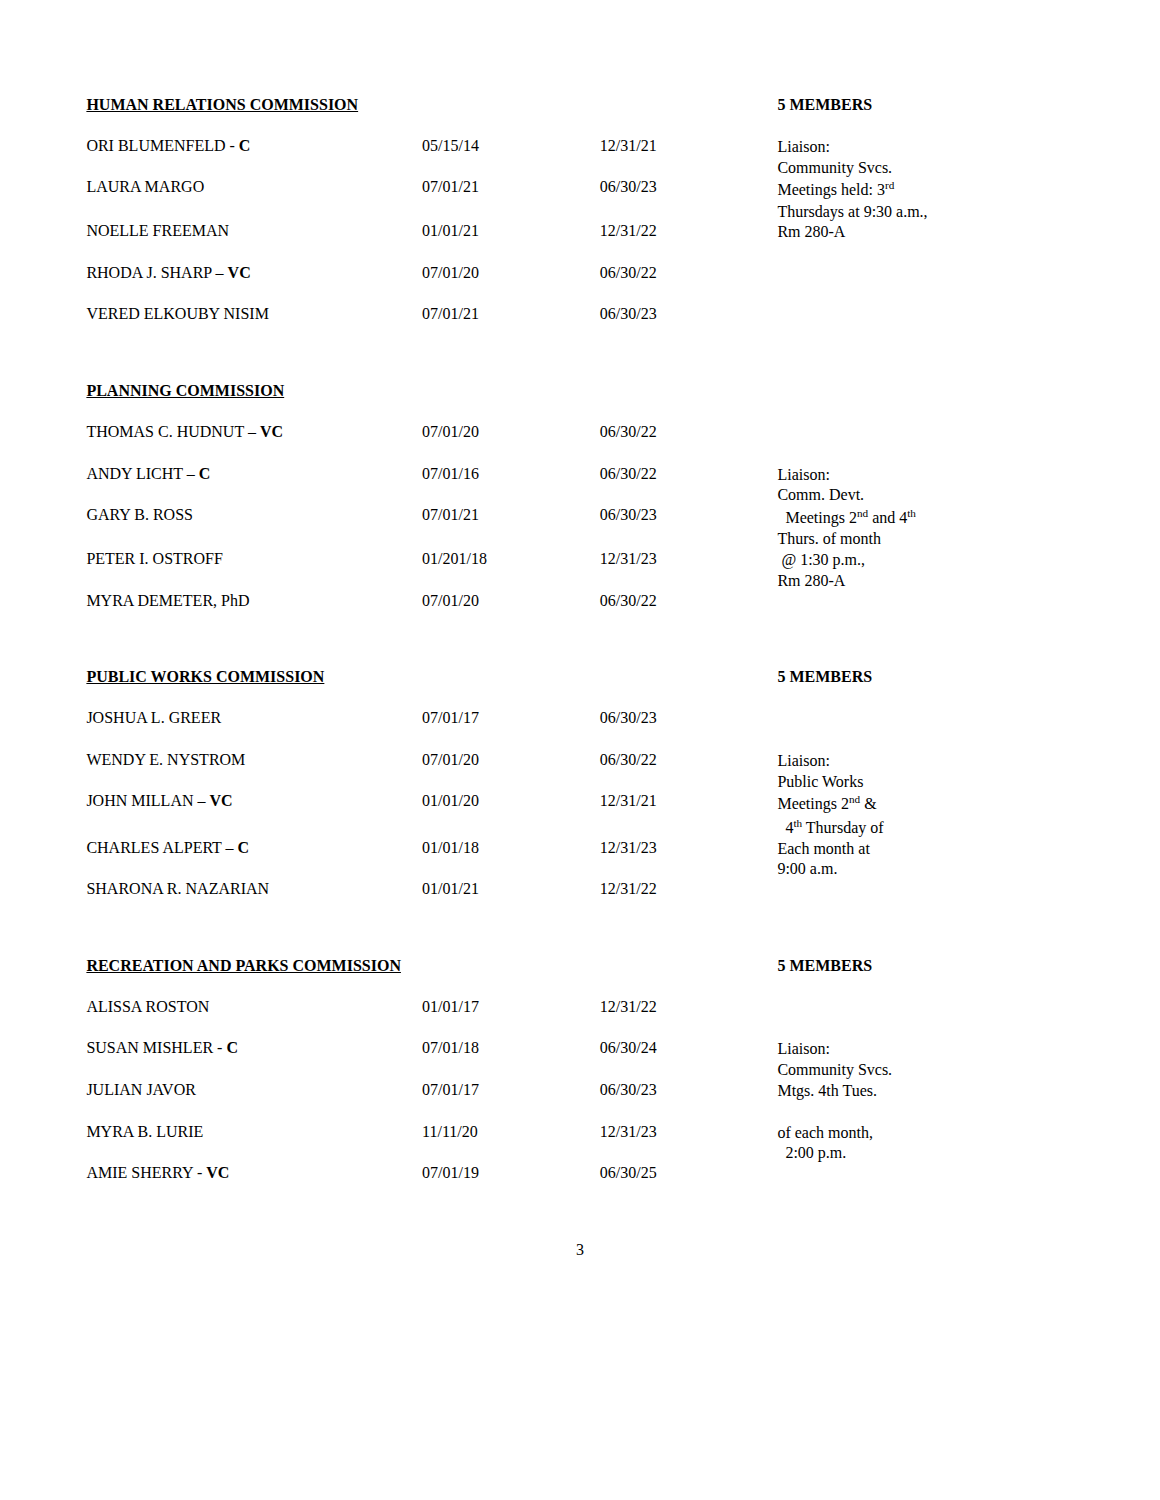| Human Relations Commission | | | 5 MEMBERS |
| ORI BLUMENFELD - C | 05/15/14 | 12/31/21 | Liaison: Community Svcs. |
| LAURA MARGO | 07/01/21 | 06/30/23 | Meetings held: 3 rd Thursdays at 9:30 a.m., |
| NOELLE FREEMAN | 01/01/21 | 12/31/22 | Rm 280-A |
| RHODA J. SHARP – VC | 07/01/20 | 06/30/22 | |
| VERED ELKOUBY NISIM | 07/01/21 | 06/30/23 | |
| Planning Commission | | | |
| THOMAS C. HUDNUT – VC | 07/01/20 | 06/30/22 | |
| ANDY LICHT – C | 07/01/16 | 06/30/22 | Liaison: Comm. Devt. |
| GARY B. ROSS | 07/01/21 | 06/30/23 | Meetings 2 nd and 4 th Thurs. of month |
| PETER I. OSTROFF | 01/201/18 | 12/31/23 | @ 1:30 p.m., Rm 280-A |
| MYRA DEMETER, PhD | 07/01/20 | 06/30/22 | |
| Public Works Commission | | | 5 MEMBERS |
| JOSHUA L. GREER | 07/01/17 | 06/30/23 | |
| WENDY E. NYSTROM | 07/01/20 | 06/30/22 | Liaison: Public Works |
| JOHN MILLAN – VC | 01/01/20 | 12/31/21 | Meetings 2 nd & 4 th Thursday of |
| CHARLES ALPERT – C | 01/01/18 | 12/31/23 | Each month at 9:00 a.m. |
| SHARONA R. NAZARIAN | 01/01/21 | 12/31/22 | |
| Recreation and Parks Commission | | | 5 MEMBERS |
| ALISSA ROSTON | 01/01/17 | 12/31/22 | |
| SUSAN MISHLER - C | 07/01/18 | 06/30/24 | Liaison: Community Svcs. |
| JULIAN JAVOR | 07/01/17 | 06/30/23 | Mtgs. 4th Tues. |
| MYRA B. LURIE | 11/11/20 | 12/31/23 | of each month, 2:00 p.m. |
| AMIE SHERRY - VC | 07/01/19 | 06/30/25 | |
3